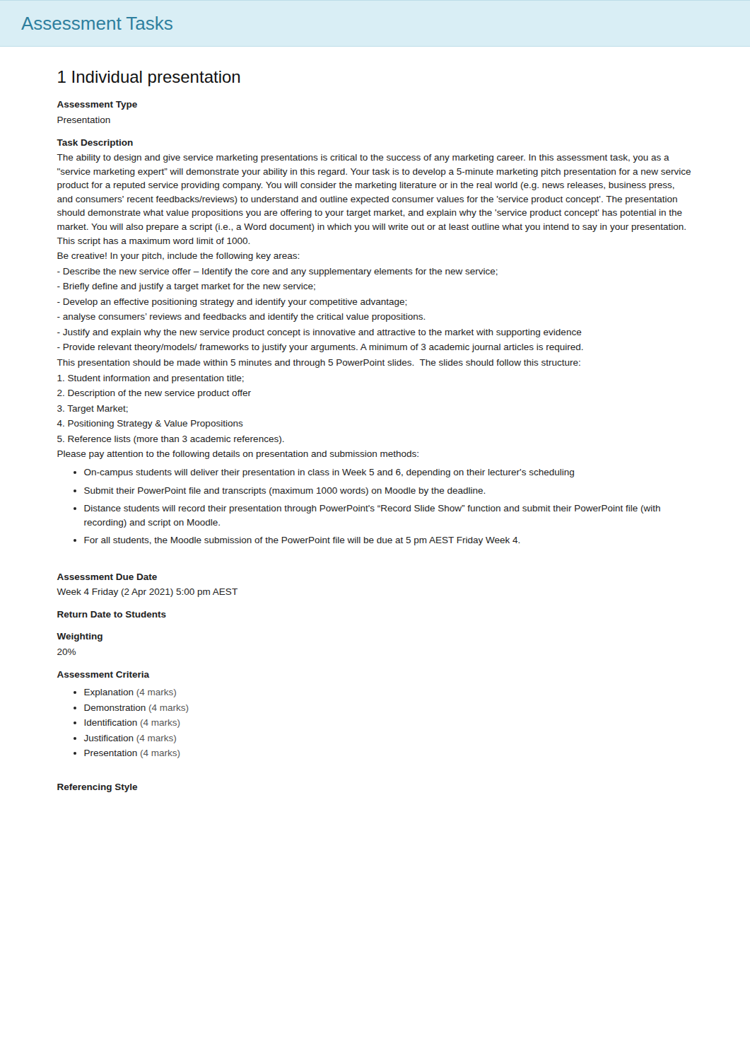Assessment Tasks
1 Individual presentation
Assessment Type
Presentation
Task Description
The ability to design and give service marketing presentations is critical to the success of any marketing career. In this assessment task, you as a "service marketing expert” will demonstrate your ability in this regard. Your task is to develop a 5-minute marketing pitch presentation for a new service product for a reputed service providing company. You will consider the marketing literature or in the real world (e.g. news releases, business press, and consumers' recent feedbacks/reviews) to understand and outline expected consumer values for the 'service product concept'. The presentation should demonstrate what value propositions you are offering to your target market, and explain why the 'service product concept' has potential in the market. You will also prepare a script (i.e., a Word document) in which you will write out or at least outline what you intend to say in your presentation. This script has a maximum word limit of 1000.
Be creative! In your pitch, include the following key areas:
- Describe the new service offer – Identify the core and any supplementary elements for the new service;
- Briefly define and justify a target market for the new service;
- Develop an effective positioning strategy and identify your competitive advantage;
- analyse consumers’ reviews and feedbacks and identify the critical value propositions.
- Justify and explain why the new service product concept is innovative and attractive to the market with supporting evidence
- Provide relevant theory/models/ frameworks to justify your arguments. A minimum of 3 academic journal articles is required.
This presentation should be made within 5 minutes and through 5 PowerPoint slides. The slides should follow this structure:
1. Student information and presentation title;
2. Description of the new service product offer
3. Target Market;
4. Positioning Strategy & Value Propositions
5. Reference lists (more than 3 academic references).
Please pay attention to the following details on presentation and submission methods:
On-campus students will deliver their presentation in class in Week 5 and 6, depending on their lecturer's scheduling
Submit their PowerPoint file and transcripts (maximum 1000 words) on Moodle by the deadline.
Distance students will record their presentation through PowerPoint's “Record Slide Show” function and submit their PowerPoint file (with recording) and script on Moodle.
For all students, the Moodle submission of the PowerPoint file will be due at 5 pm AEST Friday Week 4.
Assessment Due Date
Week 4 Friday (2 Apr 2021) 5:00 pm AEST
Return Date to Students
Weighting
20%
Assessment Criteria
Explanation (4 marks)
Demonstration (4 marks)
Identification (4 marks)
Justification (4 marks)
Presentation (4 marks)
Referencing Style